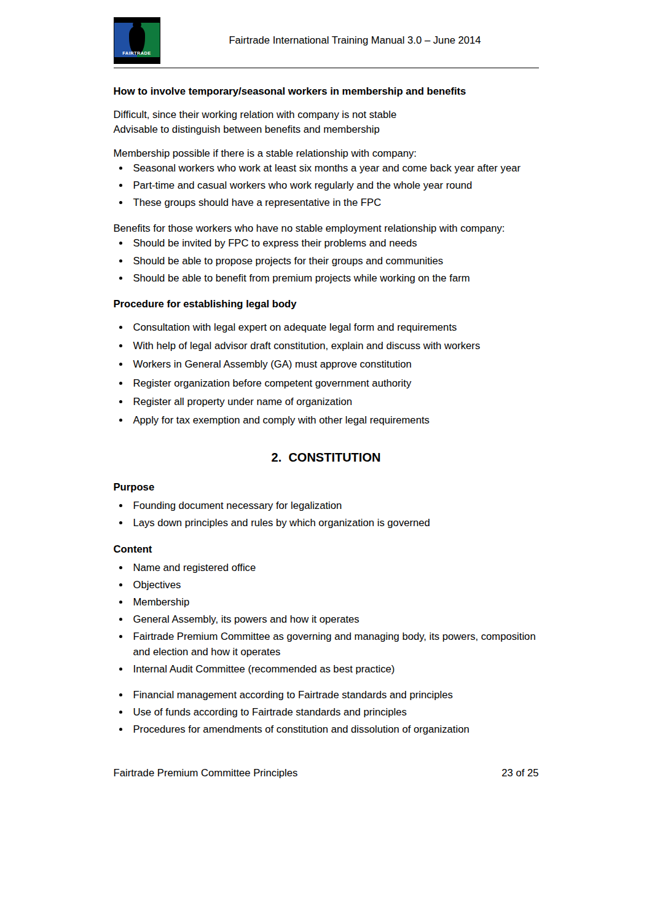FAIRTRADE
Fairtrade International Training Manual 3.0 – June 2014
How to involve temporary/seasonal workers in membership and benefits
Difficult, since their working relation with company is not stable
Advisable to distinguish between benefits and membership
Membership possible if there is a stable relationship with company:
Seasonal workers who work at least six months a year and come back year after year
Part-time and casual workers who work regularly and the whole year round
These groups should have a representative in the FPC
Benefits for those workers who have no stable employment relationship with company:
Should be invited by FPC to express their problems and needs
Should be able to propose projects for their groups and communities
Should be able to benefit from premium projects while working on the farm
Procedure for establishing legal body
Consultation with legal expert on adequate legal form and requirements
With help of legal advisor draft constitution, explain and discuss with workers
Workers in General Assembly (GA) must approve constitution
Register organization before competent government authority
Register all property under name of organization
Apply for tax exemption and comply with other legal requirements
2. CONSTITUTION
Purpose
Founding document necessary for legalization
Lays down principles and rules by which organization is governed
Content
Name and registered office
Objectives
Membership
General Assembly, its powers and how it operates
Fairtrade Premium Committee as governing and managing body, its powers, composition and election and how it operates
Internal Audit Committee (recommended as best practice)
Financial management according to Fairtrade standards and principles
Use of funds according to Fairtrade standards and principles
Procedures for amendments of constitution and dissolution of organization
Fairtrade Premium Committee Principles 23 of 25